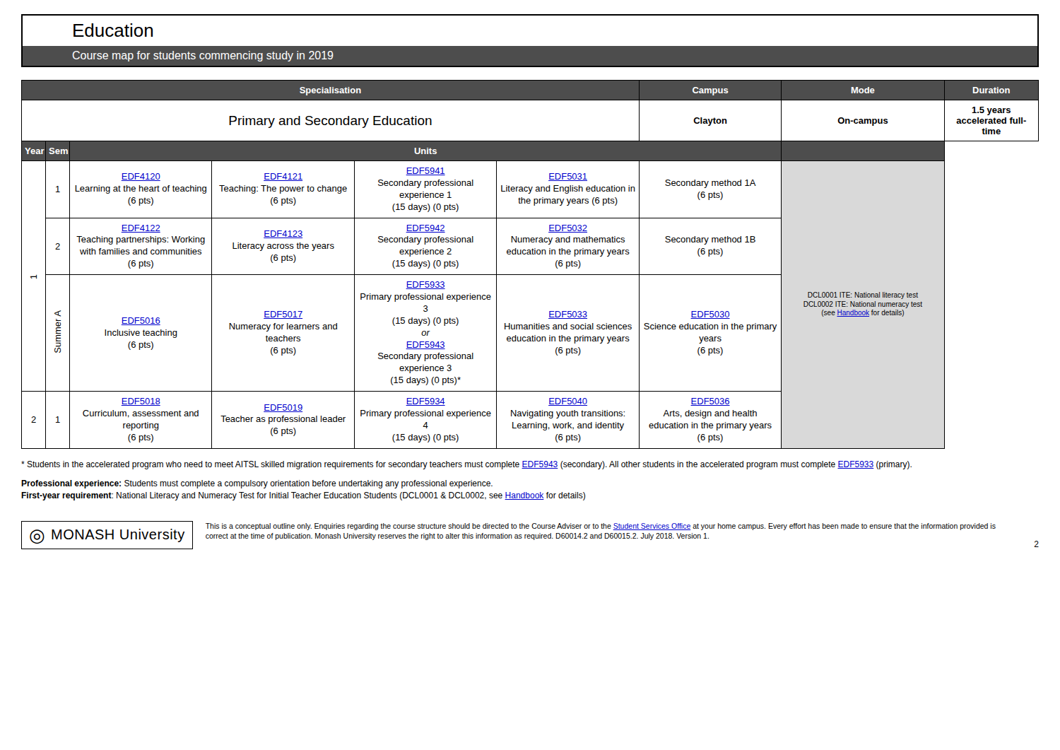Education
Course map for students commencing study in 2019
| Specialisation | Campus | Mode | Duration |
| --- | --- | --- | --- |
| Primary and Secondary Education | Clayton | On-campus | 1.5 years accelerated full-time |
| Year | Sem | Units | |
| 1 | 1 | EDF4120 Learning at the heart of teaching (6 pts) | EDF4121 Teaching: The power to change (6 pts) | EDF5941 Secondary professional experience 1 (15 days) (0 pts) | EDF5031 Literacy and English education in the primary years (6 pts) | Secondary method 1A (6 pts) | DCL0001 ITE: National literacy test DCL0002 ITE: National numeracy test (see Handbook for details) |
| 2 | EDF4122 Teaching partnerships: Working with families and communities (6 pts) | EDF4123 Literacy across the years (6 pts) | EDF5942 Secondary professional experience 2 (15 days) (0 pts) | EDF5032 Numeracy and mathematics education in the primary years (6 pts) | Secondary method 1B (6 pts) |
| Summer A | EDF5016 Inclusive teaching (6 pts) | EDF5017 Numeracy for learners and teachers (6 pts) | EDF5933 Primary professional experience 3 (15 days) (0 pts) or EDF5943 Secondary professional experience 3 (15 days) (0 pts)* | EDF5033 Humanities and social sciences education in the primary years (6 pts) | EDF5030 Science education in the primary years (6 pts) |
| 2 | 1 | EDF5018 Curriculum, assessment and reporting (6 pts) | EDF5019 Teacher as professional leader (6 pts) | EDF5934 Primary professional experience 4 (15 days) (0 pts) | EDF5040 Navigating youth transitions: Learning, work, and identity (6 pts) | EDF5036 Arts, design and health education in the primary years (6 pts) |
* Students in the accelerated program who need to meet AITSL skilled migration requirements for secondary teachers must complete EDF5943 (secondary). All other students in the accelerated program must complete EDF5933 (primary).
Professional experience: Students must complete a compulsory orientation before undertaking any professional experience.
First-year requirement: National Literacy and Numeracy Test for Initial Teacher Education Students (DCL0001 & DCL0002, see Handbook for details)
◎ MONASH University
This is a conceptual outline only. Enquiries regarding the course structure should be directed to the Course Adviser or to the Student Services Office at your home campus. Every effort has been made to ensure that the information provided is correct at the time of publication. Monash University reserves the right to alter this information as required. D60014.2 and D60015.2. July 2018. Version 1.
2